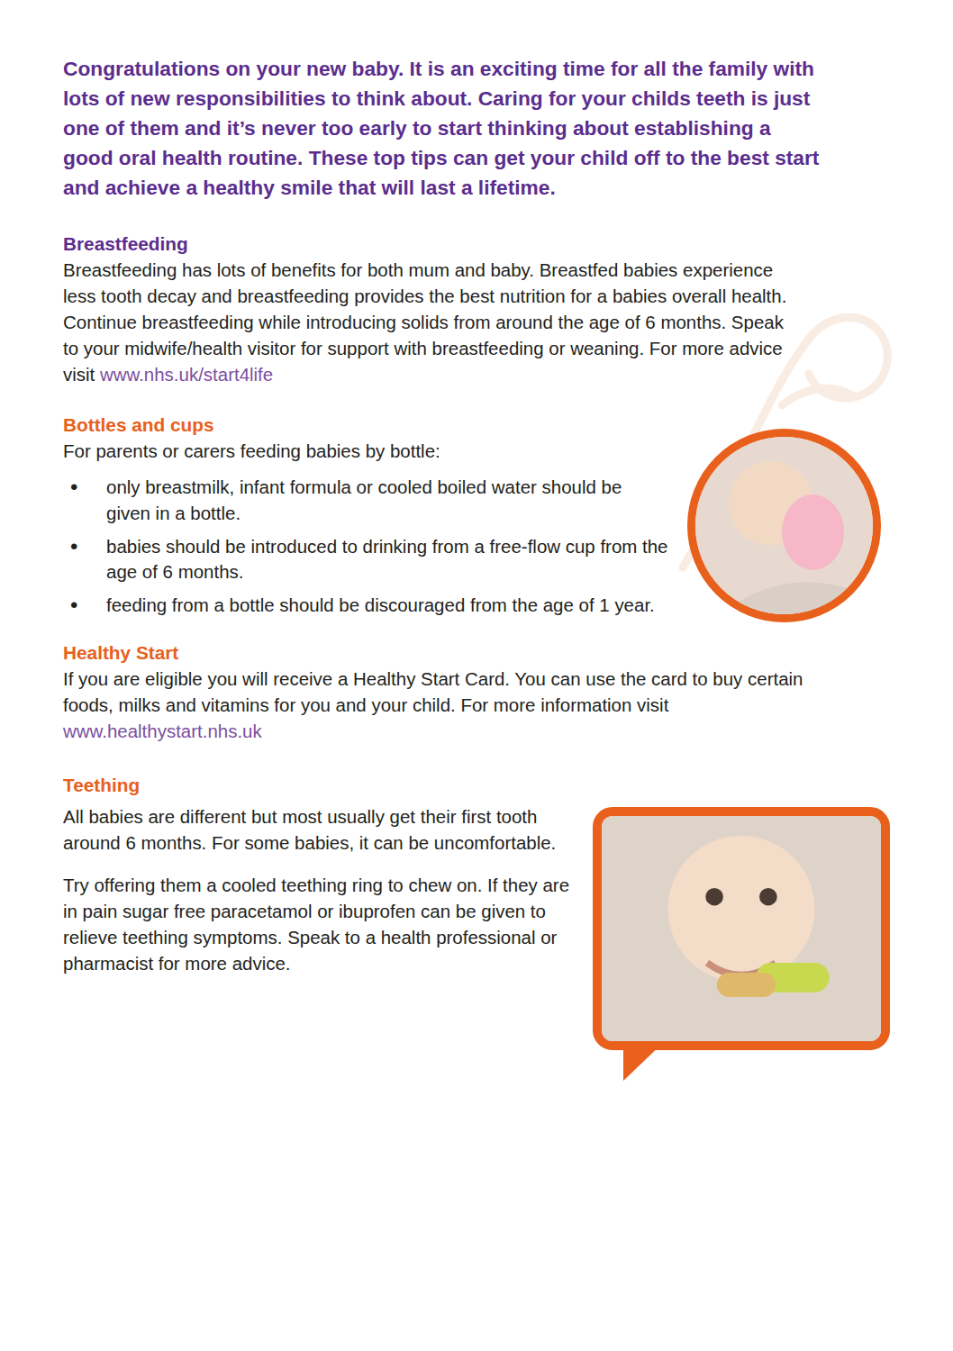Congratulations on your new baby. It is an exciting time for all the family with lots of new responsibilities to think about. Caring for your childs teeth is just one of them and it’s never too early to start thinking about establishing a good oral health routine. These top tips can get your child off to the best start and achieve a healthy smile that will last a lifetime.
Breastfeeding
Breastfeeding has lots of benefits for both mum and baby. Breastfed babies experience less tooth decay and breastfeeding provides the best nutrition for a babies overall health. Continue breastfeeding while introducing solids from around the age of 6 months. Speak to your midwife/health visitor for support with breastfeeding or weaning. For more advice visit www.nhs.uk/start4life
Bottles and cups
For parents or carers feeding babies by bottle:
only breastmilk, infant formula or cooled boiled water should be given in a bottle.
babies should be introduced to drinking from a free-flow cup from the age of 6 months.
feeding from a bottle should be discouraged from the age of 1 year.
Healthy Start
If you are eligible you will receive a Healthy Start Card. You can use the card to buy certain foods, milks and vitamins for you and your child. For more information visit www.healthystart.nhs.uk
Teething
All babies are different but most usually get their first tooth around 6 months. For some babies, it can be uncomfortable.
Try offering them a cooled teething ring to chew on. If they are in pain sugar free paracetamol or ibuprofen can be given to relieve teething symptoms. Speak to a health professional or pharmacist for more advice.